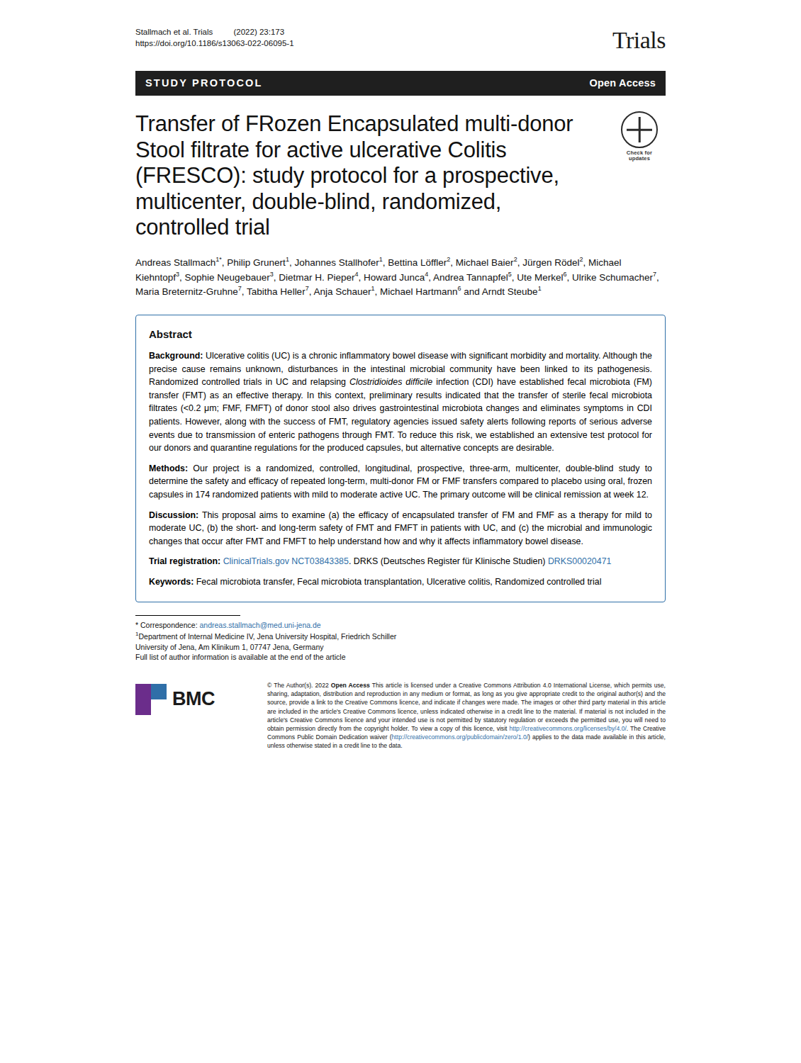Stallmach et al. Trials (2022) 23:173 https://doi.org/10.1186/s13063-022-06095-1
Trials
Study protocol
Open Access
Check for
updates
Transfer of FRozen Encapsulated multi-donor Stool filtrate for active ulcerative Colitis (FRESCO): study protocol for a prospective, multicenter, double-blind, randomized, controlled trial
Andreas Stallmach1*, Philip Grunert1, Johannes Stallhofer1, Bettina Löffler2, Michael Baier2, Jürgen Rödel2, Michael Kiehntopf3, Sophie Neugebauer3, Dietmar H. Pieper4, Howard Junca4, Andrea Tannapfel5, Ute Merkel6, Ulrike Schumacher7, Maria Breternitz-Gruhne7, Tabitha Heller7, Anja Schauer1, Michael Hartmann6 and Arndt Steube1
Abstract
Background: Ulcerative colitis (UC) is a chronic inflammatory bowel disease with significant morbidity and mortality. Although the precise cause remains unknown, disturbances in the intestinal microbial community have been linked to its pathogenesis. Randomized controlled trials in UC and relapsing Clostridioides difficile infection (CDI) have established fecal microbiota (FM) transfer (FMT) as an effective therapy. In this context, preliminary results indicated that the transfer of sterile fecal microbiota filtrates (<0.2 μm; FMF, FMFT) of donor stool also drives gastrointestinal microbiota changes and eliminates symptoms in CDI patients. However, along with the success of FMT, regulatory agencies issued safety alerts following reports of serious adverse events due to transmission of enteric pathogens through FMT. To reduce this risk, we established an extensive test protocol for our donors and quarantine regulations for the produced capsules, but alternative concepts are desirable.
Methods: Our project is a randomized, controlled, longitudinal, prospective, three-arm, multicenter, double-blind study to determine the safety and efficacy of repeated long-term, multi-donor FM or FMF transfers compared to placebo using oral, frozen capsules in 174 randomized patients with mild to moderate active UC. The primary outcome will be clinical remission at week 12.
Discussion: This proposal aims to examine (a) the efficacy of encapsulated transfer of FM and FMF as a therapy for mild to moderate UC, (b) the short- and long-term safety of FMT and FMFT in patients with UC, and (c) the microbial and immunologic changes that occur after FMT and FMFT to help understand how and why it affects inflammatory bowel disease.
Trial registration: ClinicalTrials.gov NCT03843385. DRKS (Deutsches Register für Klinische Studien) DRKS00020471
Keywords: Fecal microbiota transfer, Fecal microbiota transplantation, Ulcerative colitis, Randomized controlled trial
* Correspondence: andreas.stallmach@med.uni-jena.de
1Department of Internal Medicine IV, Jena University Hospital, Friedrich Schiller University of Jena, Am Klinikum 1, 07747 Jena, Germany
Full list of author information is available at the end of the article
BMC
© The Author(s). 2022 Open Access This article is licensed under a Creative Commons Attribution 4.0 International License, which permits use, sharing, adaptation, distribution and reproduction in any medium or format, as long as you give appropriate credit to the original author(s) and the source, provide a link to the Creative Commons licence, and indicate if changes were made. The images or other third party material in this article are included in the article's Creative Commons licence, unless indicated otherwise in a credit line to the material. If material is not included in the article's Creative Commons licence and your intended use is not permitted by statutory regulation or exceeds the permitted use, you will need to obtain permission directly from the copyright holder. To view a copy of this licence, visit http://creativecommons.org/licenses/by/4.0/. The Creative Commons Public Domain Dedication waiver (http://creativecommons.org/publicdomain/zero/1.0/) applies to the data made available in this article, unless otherwise stated in a credit line to the data.